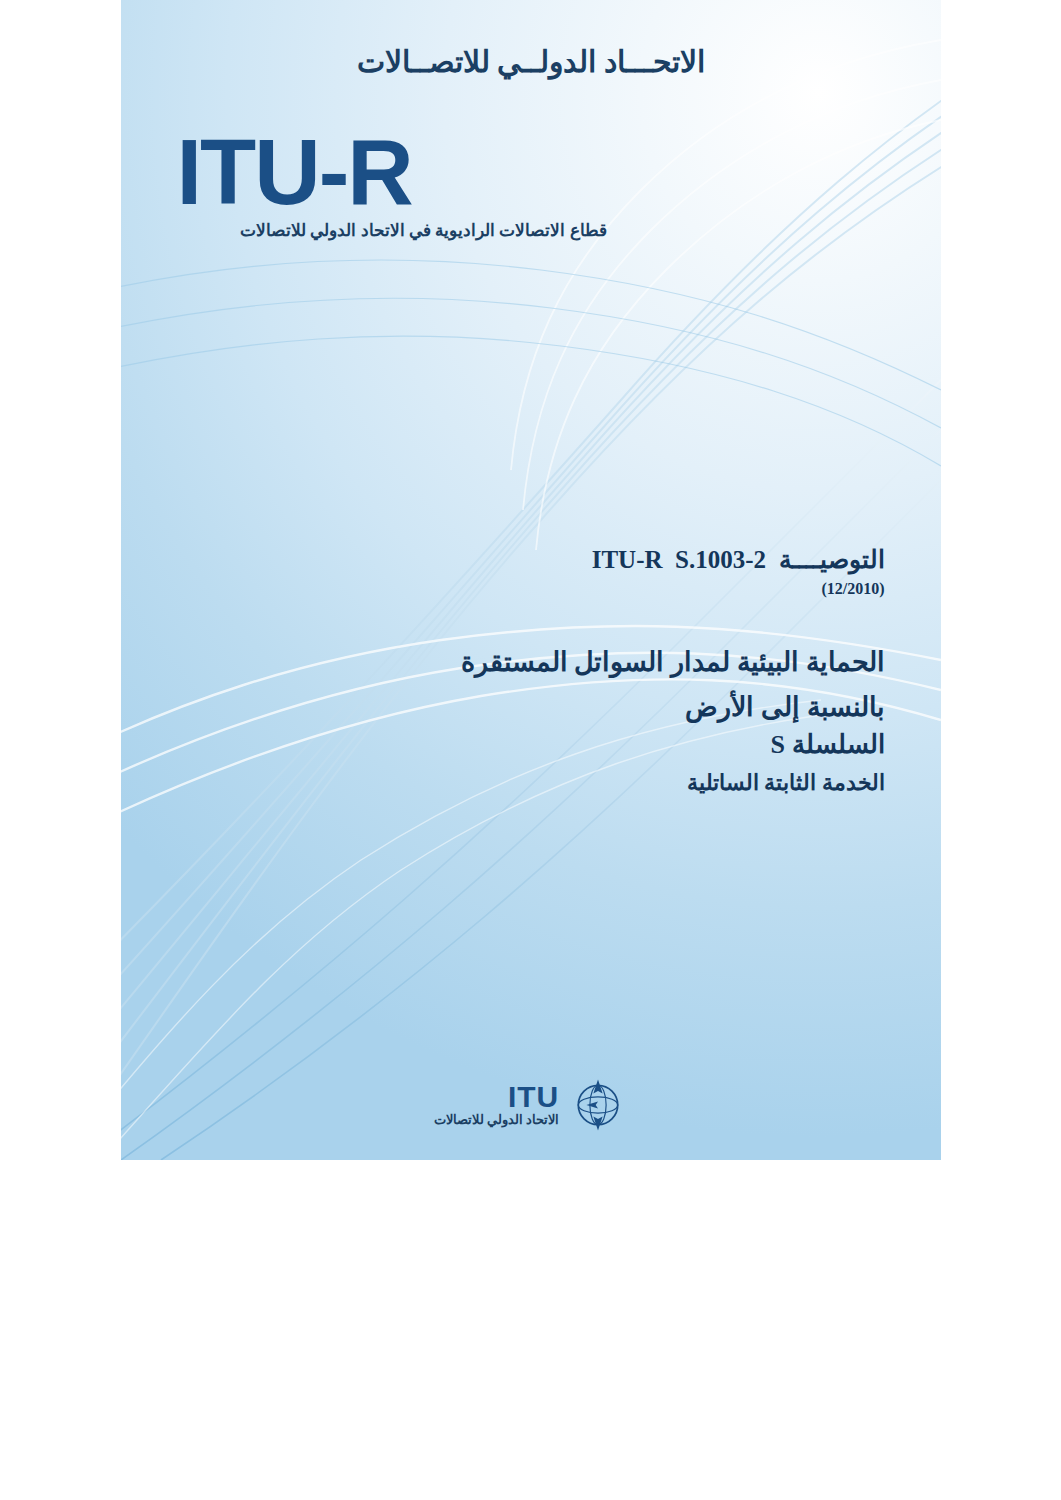الاتحـــاد الدولــي للاتصــالات
ITU-R
قطاع الاتصالات الراديوية في الاتحاد الدولي للاتصالات
التوصيــــة ITU-R S.1003-2
(12/2010)
الحماية البيئية لمدار السواتل المستقرة
بالنسبة إلى الأرض
السلسلة S
الخدمة الثابتة الساتلية
ITU
الاتحاد الدولي للاتصالات